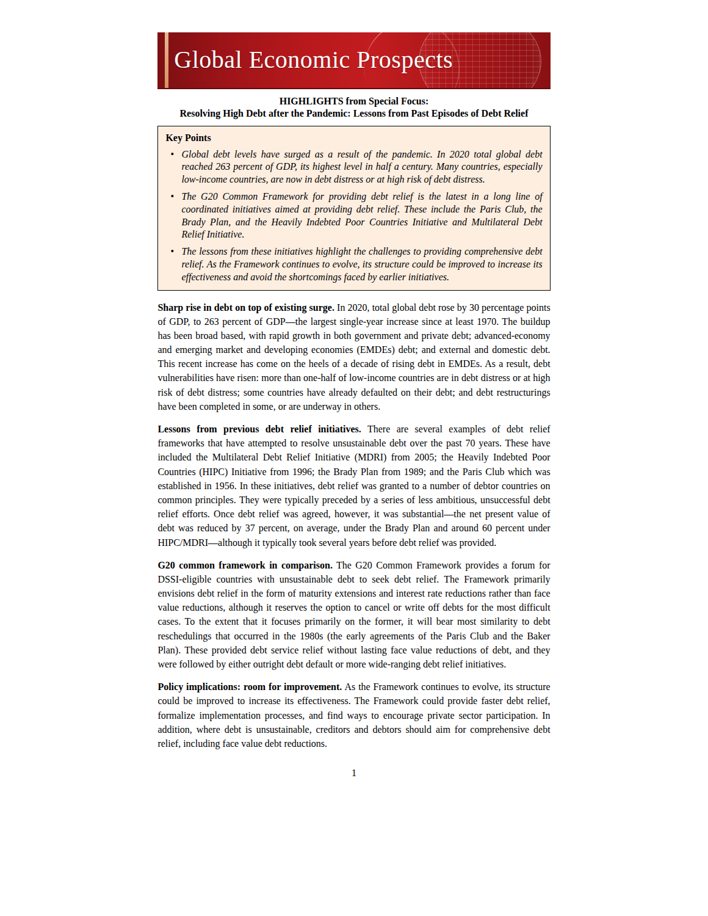Global Economic Prospects
HIGHLIGHTS from Special Focus: Resolving High Debt after the Pandemic: Lessons from Past Episodes of Debt Relief
Key Points
Global debt levels have surged as a result of the pandemic. In 2020 total global debt reached 263 percent of GDP, its highest level in half a century. Many countries, especially low-income countries, are now in debt distress or at high risk of debt distress.
The G20 Common Framework for providing debt relief is the latest in a long line of coordinated initiatives aimed at providing debt relief. These include the Paris Club, the Brady Plan, and the Heavily Indebted Poor Countries Initiative and Multilateral Debt Relief Initiative.
The lessons from these initiatives highlight the challenges to providing comprehensive debt relief. As the Framework continues to evolve, its structure could be improved to increase its effectiveness and avoid the shortcomings faced by earlier initiatives.
Sharp rise in debt on top of existing surge. In 2020, total global debt rose by 30 percentage points of GDP, to 263 percent of GDP—the largest single-year increase since at least 1970. The buildup has been broad based, with rapid growth in both government and private debt; advanced-economy and emerging market and developing economies (EMDEs) debt; and external and domestic debt. This recent increase has come on the heels of a decade of rising debt in EMDEs. As a result, debt vulnerabilities have risen: more than one-half of low-income countries are in debt distress or at high risk of debt distress; some countries have already defaulted on their debt; and debt restructurings have been completed in some, or are underway in others.
Lessons from previous debt relief initiatives. There are several examples of debt relief frameworks that have attempted to resolve unsustainable debt over the past 70 years. These have included the Multilateral Debt Relief Initiative (MDRI) from 2005; the Heavily Indebted Poor Countries (HIPC) Initiative from 1996; the Brady Plan from 1989; and the Paris Club which was established in 1956. In these initiatives, debt relief was granted to a number of debtor countries on common principles. They were typically preceded by a series of less ambitious, unsuccessful debt relief efforts. Once debt relief was agreed, however, it was substantial—the net present value of debt was reduced by 37 percent, on average, under the Brady Plan and around 60 percent under HIPC/MDRI—although it typically took several years before debt relief was provided.
G20 common framework in comparison. The G20 Common Framework provides a forum for DSSI-eligible countries with unsustainable debt to seek debt relief. The Framework primarily envisions debt relief in the form of maturity extensions and interest rate reductions rather than face value reductions, although it reserves the option to cancel or write off debts for the most difficult cases. To the extent that it focuses primarily on the former, it will bear most similarity to debt reschedulings that occurred in the 1980s (the early agreements of the Paris Club and the Baker Plan). These provided debt service relief without lasting face value reductions of debt, and they were followed by either outright debt default or more wide-ranging debt relief initiatives.
Policy implications: room for improvement. As the Framework continues to evolve, its structure could be improved to increase its effectiveness. The Framework could provide faster debt relief, formalize implementation processes, and find ways to encourage private sector participation. In addition, where debt is unsustainable, creditors and debtors should aim for comprehensive debt relief, including face value debt reductions.
1